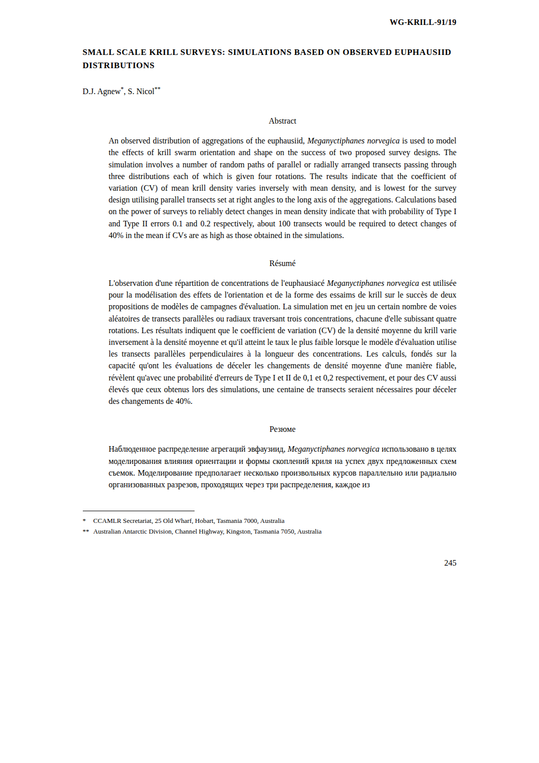WG-KRILL-91/19
Small Scale Krill Surveys: Simulations Based on Observed Euphausiid Distributions
D.J. Agnew*, S. Nicol**
Abstract
An observed distribution of aggregations of the euphausiid, Meganyctiphanes norvegica is used to model the effects of krill swarm orientation and shape on the success of two proposed survey designs. The simulation involves a number of random paths of parallel or radially arranged transects passing through three distributions each of which is given four rotations. The results indicate that the coefficient of variation (CV) of mean krill density varies inversely with mean density, and is lowest for the survey design utilising parallel transects set at right angles to the long axis of the aggregations. Calculations based on the power of surveys to reliably detect changes in mean density indicate that with probability of Type I and Type II errors 0.1 and 0.2 respectively, about 100 transects would be required to detect changes of 40% in the mean if CVs are as high as those obtained in the simulations.
Résumé
L'observation d'une répartition de concentrations de l'euphausiacé Meganyctiphanes norvegica est utilisée pour la modélisation des effets de l'orientation et de la forme des essaims de krill sur le succès de deux propositions de modèles de campagnes d'évaluation. La simulation met en jeu un certain nombre de voies aléatoires de transects parallèles ou radiaux traversant trois concentrations, chacune d'elle subissant quatre rotations. Les résultats indiquent que le coefficient de variation (CV) de la densité moyenne du krill varie inversement à la densité moyenne et qu'il atteint le taux le plus faible lorsque le modèle d'évaluation utilise les transects parallèles perpendiculaires à la longueur des concentrations. Les calculs, fondés sur la capacité qu'ont les évaluations de déceler les changements de densité moyenne d'une manière fiable, révèlent qu'avec une probabilité d'erreurs de Type I et II de 0,1 et 0,2 respectivement, et pour des CV aussi élevés que ceux obtenus lors des simulations, une centaine de transects seraient nécessaires pour déceler des changements de 40%.
Резюме
Наблюденное распределение агрегаций эвфаузиид, Meganyctiphanes norvegica использовано в целях моделирования влияния ориентации и формы скоплений криля на успех двух предложенных схем съемок. Моделирование предполагает несколько произвольных курсов параллельно или радиально организованных разрезов, проходящих через три распределения, каждое из
*CCAMLR Secretariat, 25 Old Wharf, Hobart, Tasmania 7000, Australia
**Australian Antarctic Division, Channel Highway, Kingston, Tasmania 7050, Australia
245